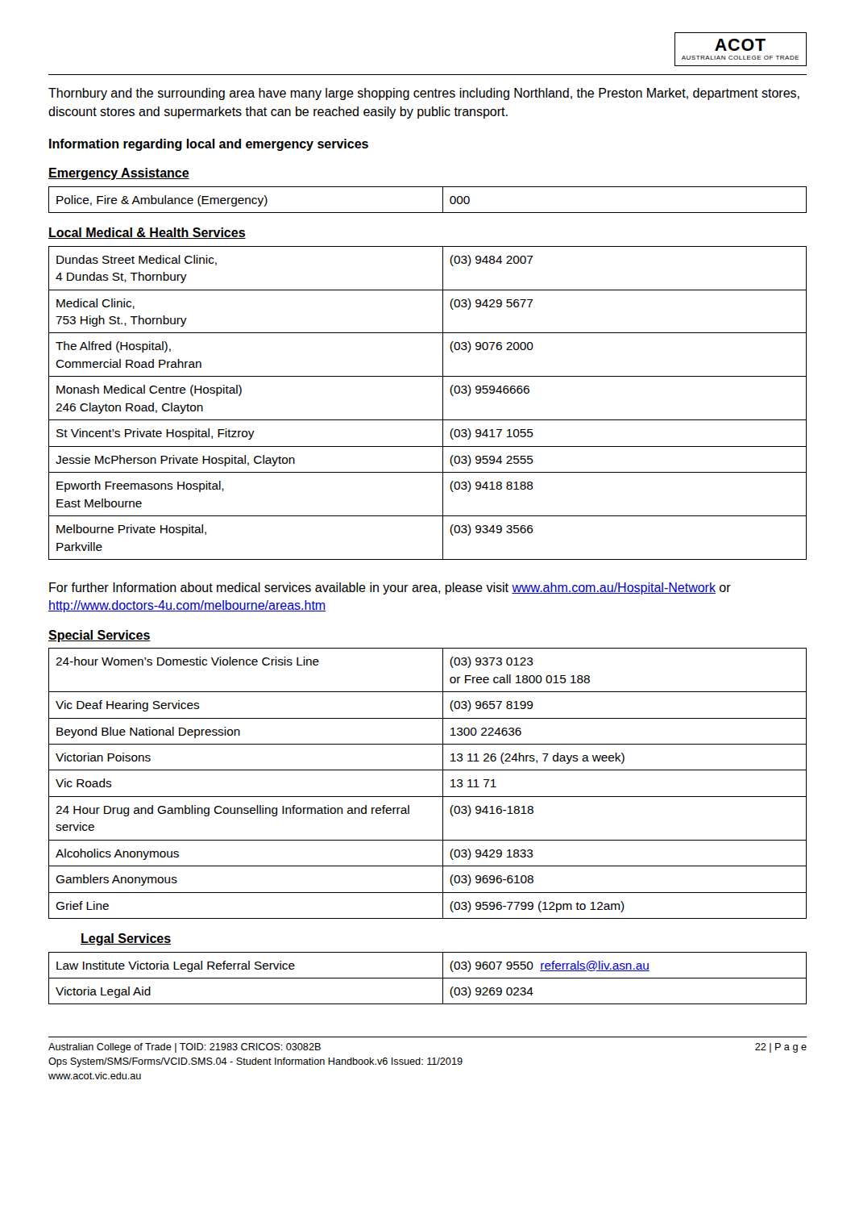ACOT
AUSTRALIAN COLLEGE OF TRADE
Thornbury and the surrounding area have many large shopping centres including Northland, the Preston Market, department stores, discount stores and supermarkets that can be reached easily by public transport.
Information regarding local and emergency services
Emergency Assistance
| Police, Fire & Ambulance (Emergency) | 000 |
Local Medical & Health Services
| Dundas Street Medical Clinic, 4 Dundas St, Thornbury | (03) 9484 2007 |
| Medical Clinic, 753 High St., Thornbury | (03) 9429 5677 |
| The Alfred (Hospital), Commercial Road Prahran | (03) 9076 2000 |
| Monash Medical Centre (Hospital) 246 Clayton Road, Clayton | (03) 95946666 |
| St Vincent’s Private Hospital, Fitzroy | (03) 9417 1055 |
| Jessie McPherson Private Hospital, Clayton | (03) 9594 2555 |
| Epworth Freemasons Hospital, East Melbourne | (03) 9418 8188 |
| Melbourne Private Hospital, Parkville | (03) 9349 3566 |
For further Information about medical services available in your area, please visit www.ahm.com.au/Hospital-Network or http://www.doctors-4u.com/melbourne/areas.htm
Special Services
| 24-hour Women’s Domestic Violence Crisis Line | (03) 9373 0123 or Free call 1800 015 188 |
| Vic Deaf Hearing Services | (03) 9657 8199 |
| Beyond Blue National Depression | 1300 224636 |
| Victorian Poisons | 13 11 26 (24hrs, 7 days a week) |
| Vic Roads | 13 11 71 |
| 24 Hour Drug and Gambling Counselling Information and referral service | (03) 9416-1818 |
| Alcoholics Anonymous | (03) 9429 1833 |
| Gamblers Anonymous | (03) 9696-6108 |
| Grief Line | (03) 9596-7799 (12pm to 12am) |
Legal Services
| Law Institute Victoria Legal Referral Service | (03) 9607 9550 referrals@liv.asn.au |
| Victoria Legal Aid | (03) 9269 0234 |
22 | P a g e Australian College of Trade | TOID: 21983 CRICOS: 03082B
Ops System/SMS/Forms/VCID.SMS.04 - Student Information Handbook.v6 Issued: 11/2019
www.acot.vic.edu.au